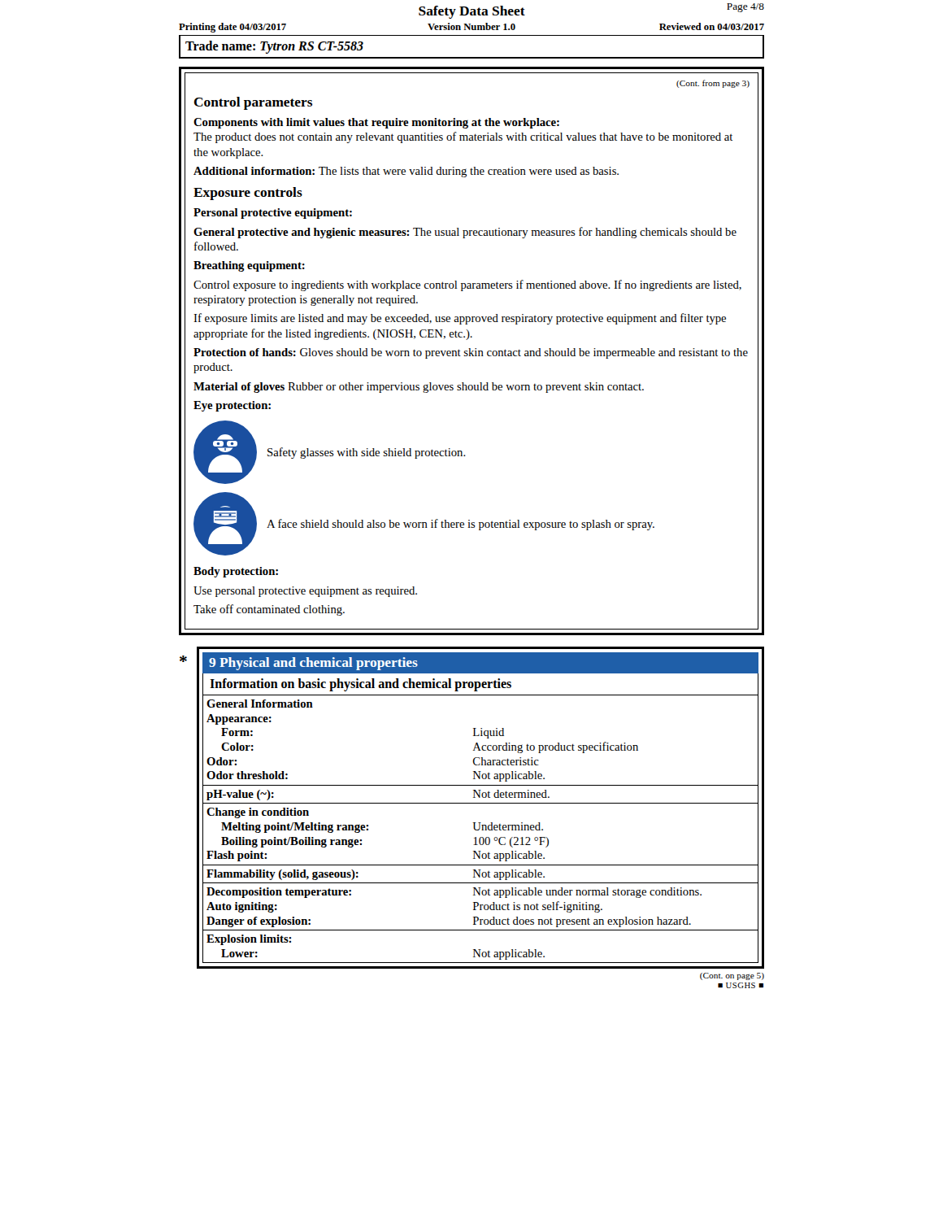Page 4/8
Safety Data Sheet
Printing date 04/03/2017
Version Number 1.0
Reviewed on 04/03/2017
Trade name: Tytron RS CT-5583
(Cont. from page 3)
Control parameters
Components with limit values that require monitoring at the workplace:
The product does not contain any relevant quantities of materials with critical values that have to be monitored at the workplace.
Additional information: The lists that were valid during the creation were used as basis.
Exposure controls
Personal protective equipment:
General protective and hygienic measures: The usual precautionary measures for handling chemicals should be followed.
Breathing equipment:
Control exposure to ingredients with workplace control parameters if mentioned above. If no ingredients are listed, respiratory protection is generally not required.
If exposure limits are listed and may be exceeded, use approved respiratory protective equipment and filter type appropriate for the listed ingredients. (NIOSH, CEN, etc.).
Protection of hands: Gloves should be worn to prevent skin contact and should be impermeable and resistant to the product.
Material of gloves Rubber or other impervious gloves should be worn to prevent skin contact.
Eye protection:
Safety glasses with side shield protection.
A face shield should also be worn if there is potential exposure to splash or spray.
Body protection:
Use personal protective equipment as required.
Take off contaminated clothing.
*
9 Physical and chemical properties
Information on basic physical and chemical properties
| General Information Appearance: Form: Color: Odor: Odor threshold: | Liquid According to product specification Characteristic Not applicable. |
| pH-value (~): | Not determined. |
| Change in condition Melting point/Melting range: Boiling point/Boiling range: Flash point: | Undetermined. 100 °C (212 °F) Not applicable. |
| Flammability (solid, gaseous): | Not applicable. |
| Decomposition temperature: Auto igniting: Danger of explosion: | Not applicable under normal storage conditions. Product is not self-igniting. Product does not present an explosion hazard. |
| Explosion limits: Lower: | Not applicable. |
(Cont. on page 5)
USGHS